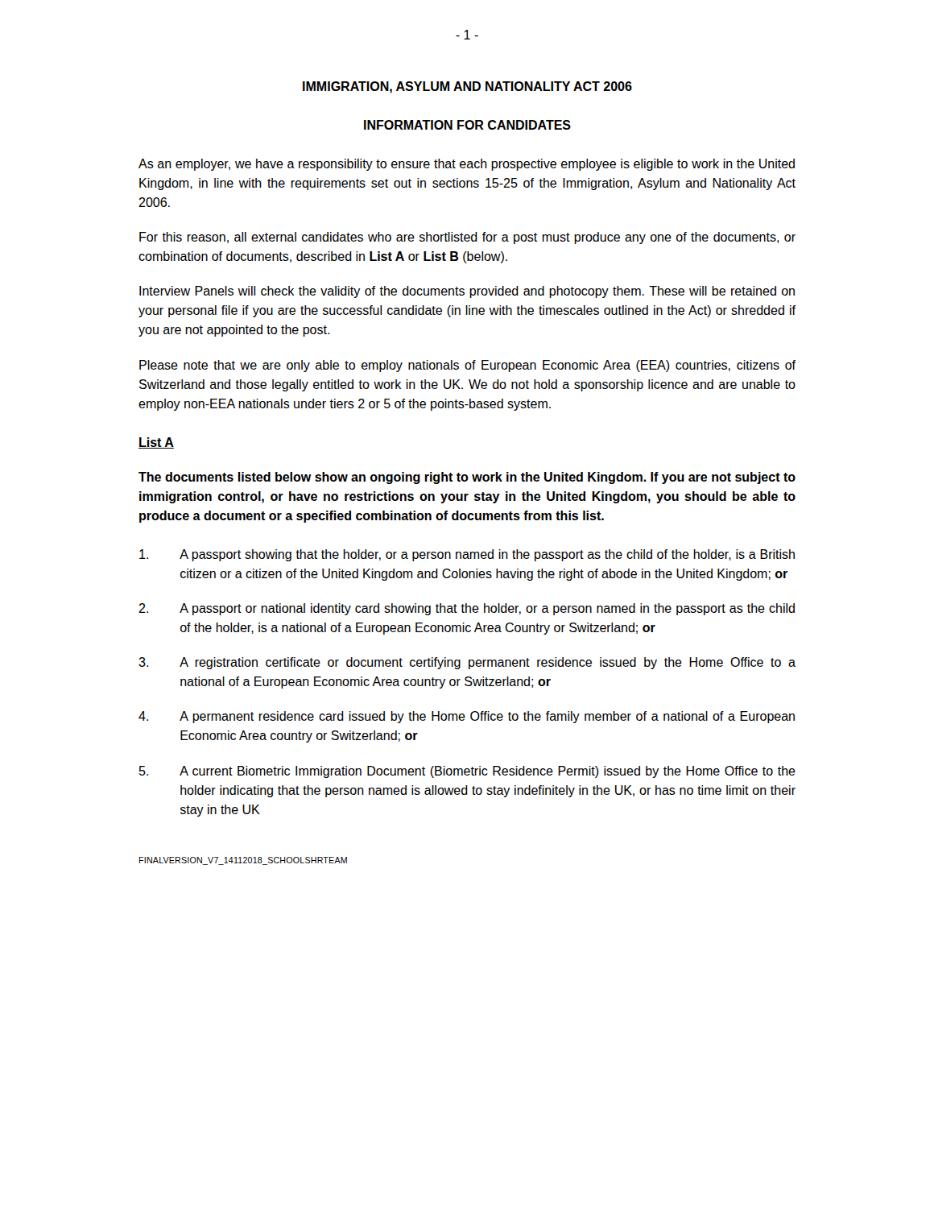- 1 -
IMMIGRATION, ASYLUM AND NATIONALITY ACT 2006
INFORMATION FOR CANDIDATES
As an employer, we have a responsibility to ensure that each prospective employee is eligible to work in the United Kingdom, in line with the requirements set out in sections 15-25 of the Immigration, Asylum and Nationality Act 2006.
For this reason, all external candidates who are shortlisted for a post must produce any one of the documents, or combination of documents, described in List A or List B (below).
Interview Panels will check the validity of the documents provided and photocopy them. These will be retained on your personal file if you are the successful candidate (in line with the timescales outlined in the Act) or shredded if you are not appointed to the post.
Please note that we are only able to employ nationals of European Economic Area (EEA) countries, citizens of Switzerland and those legally entitled to work in the UK. We do not hold a sponsorship licence and are unable to employ non-EEA nationals under tiers 2 or 5 of the points-based system.
List A
The documents listed below show an ongoing right to work in the United Kingdom. If you are not subject to immigration control, or have no restrictions on your stay in the United Kingdom, you should be able to produce a document or a specified combination of documents from this list.
A passport showing that the holder, or a person named in the passport as the child of the holder, is a British citizen or a citizen of the United Kingdom and Colonies having the right of abode in the United Kingdom; or
A passport or national identity card showing that the holder, or a person named in the passport as the child of the holder, is a national of a European Economic Area Country or Switzerland; or
A registration certificate or document certifying permanent residence issued by the Home Office to a national of a European Economic Area country or Switzerland; or
A permanent residence card issued by the Home Office to the family member of a national of a European Economic Area country or Switzerland; or
A current Biometric Immigration Document (Biometric Residence Permit) issued by the Home Office to the holder indicating that the person named is allowed to stay indefinitely in the UK, or has no time limit on their stay in the UK
FINALVERSION_V7_14112018_SCHOOLSHRTEAM